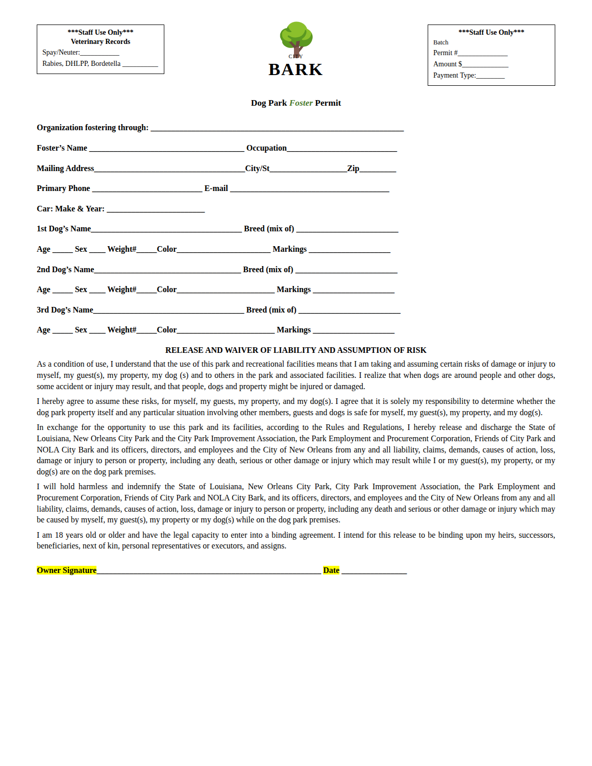***Staff Use Only***
Veterinary Records
Spay/Neuter:___________
Rabies, DHLPP, Bordetella __________
🌳
CITY
BARK
***Staff Use Only***
Batch
Permit #______________
Amount $_____________
Payment Type:________
Dog Park Foster Permit
Organization fostering through: ______________________________________________________________
Foster’s Name ______________________________________ Occupation___________________________
Mailing Address_____________________________________City/St___________________Zip_________
Primary Phone ___________________________ E-mail _______________________________________
Car: Make & Year: ________________________
1st Dog’s Name_____________________________________ Breed (mix of) _________________________
Age _____ Sex ____ Weight#_____Color_______________________ Markings ____________________
2nd Dog’s Name____________________________________ Breed (mix of) _________________________
Age _____ Sex ____ Weight#_____Color________________________ Markings ____________________
3rd Dog’s Name_____________________________________ Breed (mix of) _________________________
Age _____ Sex ____ Weight#_____Color________________________ Markings ____________________
RELEASE AND WAIVER OF LIABILITY AND ASSUMPTION OF RISK
As a condition of use, I understand that the use of this park and recreational facilities means that I am taking and assuming certain risks of damage or injury to myself, my guest(s), my property, my dog (s) and to others in the park and associated facilities. I realize that when dogs are around people and other dogs, some accident or injury may result, and that people, dogs and property might be injured or damaged.
I hereby agree to assume these risks, for myself, my guests, my property, and my dog(s). I agree that it is solely my responsibility to determine whether the dog park property itself and any particular situation involving other members, guests and dogs is safe for myself, my guest(s), my property, and my dog(s).
In exchange for the opportunity to use this park and its facilities, according to the Rules and Regulations, I hereby release and discharge the State of Louisiana, New Orleans City Park and the City Park Improvement Association, the Park Employment and Procurement Corporation, Friends of City Park and NOLA City Bark and its officers, directors, and employees and the City of New Orleans from any and all liability, claims, demands, causes of action, loss, damage or injury to person or property, including any death, serious or other damage or injury which may result while I or my guest(s), my property, or my dog(s) are on the dog park premises.
I will hold harmless and indemnify the State of Louisiana, New Orleans City Park, City Park Improvement Association, the Park Employment and Procurement Corporation, Friends of City Park and NOLA City Bark, and its officers, directors, and employees and the City of New Orleans from any and all liability, claims, demands, causes of action, loss, damage or injury to person or property, including any death and serious or other damage or injury which may be caused by myself, my guest(s), my property or my dog(s) while on the dog park premises.
I am 18 years old or older and have the legal capacity to enter into a binding agreement. I intend for this release to be binding upon my heirs, successors, beneficiaries, next of kin, personal representatives or executors, and assigns.
Owner Signature_______________________________________________________ Date ________________